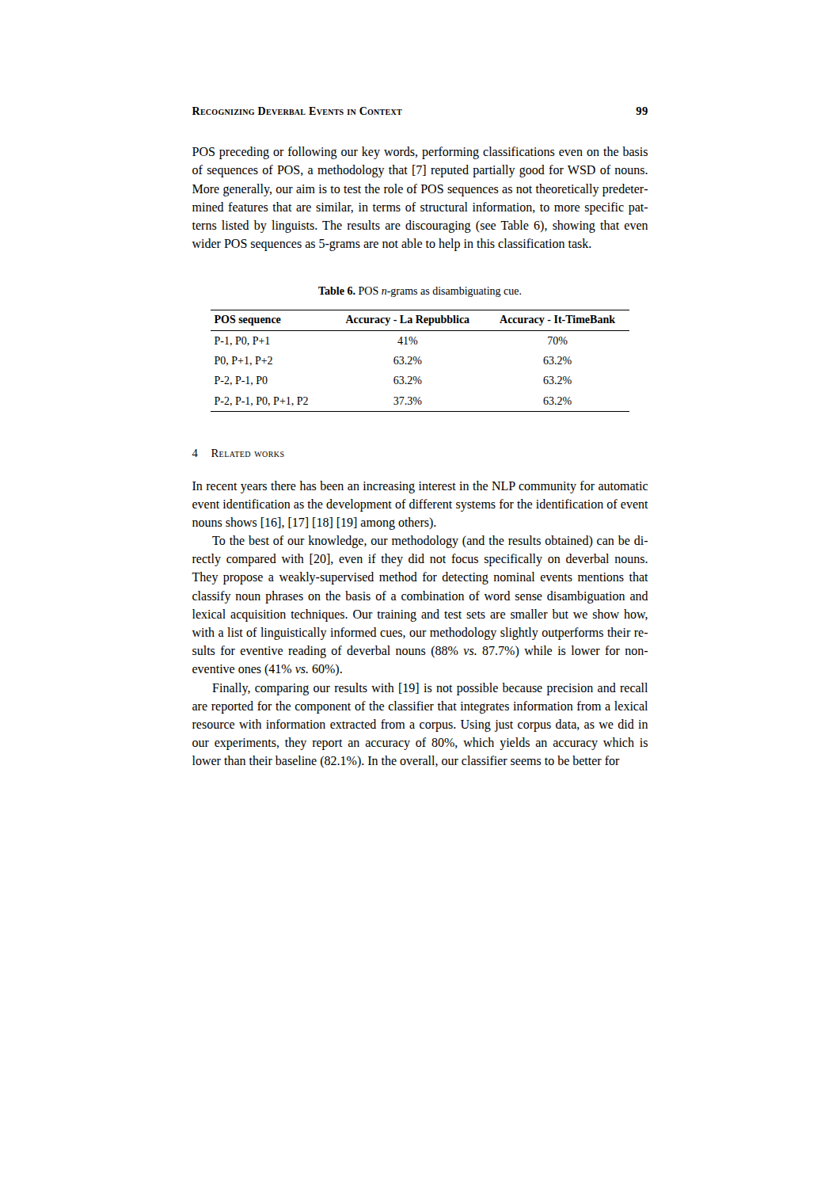Recognizing Deverbal Events in Context 99
POS preceding or following our key words, performing classifications even on the basis of sequences of POS, a methodology that [7] reputed partially good for WSD of nouns. More generally, our aim is to test the role of POS sequences as not theoretically predetermined features that are similar, in terms of structural information, to more specific patterns listed by linguists. The results are discouraging (see Table 6), showing that even wider POS sequences as 5-grams are not able to help in this classification task.
Table 6. POS n-grams as disambiguating cue.
| POS sequence | Accuracy - La Repubblica | Accuracy - It-TimeBank |
| --- | --- | --- |
| P-1, P0, P+1 | 41% | 70% |
| P0, P+1, P+2 | 63.2% | 63.2% |
| P-2, P-1, P0 | 63.2% | 63.2% |
| P-2, P-1, P0, P+1, P2 | 37.3% | 63.2% |
4 Related works
In recent years there has been an increasing interest in the NLP community for automatic event identification as the development of different systems for the identification of event nouns shows [16], [17] [18] [19] among others).
To the best of our knowledge, our methodology (and the results obtained) can be directly compared with [20], even if they did not focus specifically on deverbal nouns. They propose a weakly-supervised method for detecting nominal events mentions that classify noun phrases on the basis of a combination of word sense disambiguation and lexical acquisition techniques. Our training and test sets are smaller but we show how, with a list of linguistically informed cues, our methodology slightly outperforms their results for eventive reading of deverbal nouns (88% vs. 87.7%) while is lower for non-eventive ones (41% vs. 60%).
Finally, comparing our results with [19] is not possible because precision and recall are reported for the component of the classifier that integrates information from a lexical resource with information extracted from a corpus. Using just corpus data, as we did in our experiments, they report an accuracy of 80%, which yields an accuracy which is lower than their baseline (82.1%). In the overall, our classifier seems to be better for